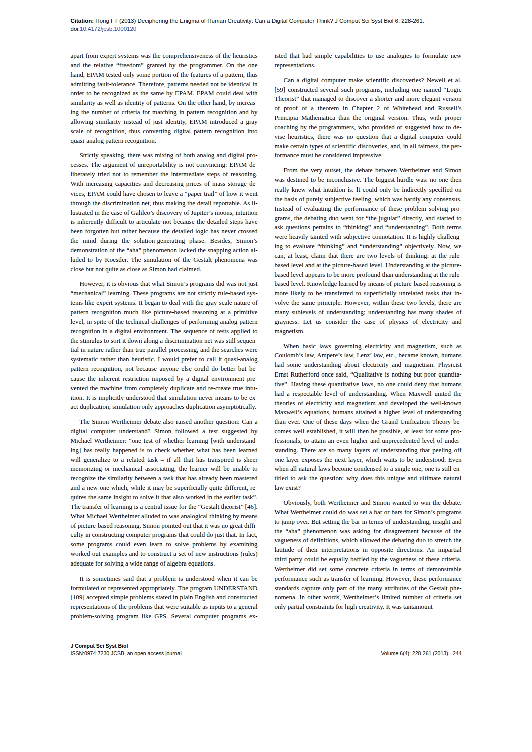Citation: Hong FT (2013) Deciphering the Enigma of Human Creativity: Can a Digital Computer Think? J Comput Sci Syst Biol 6: 228-261. doi:10.4172/jcsb.1000120
apart from expert systems was the comprehensiveness of the heuristics and the relative “freedom” granted by the programmer. On the one hand, EPAM tested only some portion of the features of a pattern, thus admitting fault-tolerance. Therefore, patterns needed not be identical in order to be recognized as the same by EPAM. EPAM could deal with similarity as well as identity of patterns. On the other hand, by increasing the number of criteria for matching in pattern recognition and by allowing similarity instead of just identity, EPAM introduced a gray scale of recognition, thus converting digital pattern recognition into quasi-analog pattern recognition.
Strictly speaking, there was mixing of both analog and digital processes. The argument of unreportability is not convincing: EPAM deliberately tried not to remember the intermediate steps of reasoning. With increasing capacities and decreasing prices of mass storage devices, EPAM could have chosen to leave a “paper trail” of how it went through the discrimination net, thus making the detail reportable. As illustrated in the case of Galileo’s discovery of Jupiter’s moons, intuition is inherently difficult to articulate not because the detailed steps have been forgotten but rather because the detailed logic has never crossed the mind during the solution-generating phase. Besides, Simon’s demonstration of the “aha” phenomenon lacked the snapping action alluded to by Koestler. The simulation of the Gestalt phenomena was close but not quite as close as Simon had claimed.
However, it is obvious that what Simon’s programs did was not just “mechanical” learning. These programs are not strictly rule-based systems like expert systems. It began to deal with the gray-scale nature of pattern recognition much like picture-based reasoning at a primitive level, in spite of the technical challenges of performing analog pattern recognition in a digital environment. The sequence of tests applied to the stimulus to sort it down along a discrimination net was still sequential in nature rather than true parallel processing, and the searches were systematic rather than heuristic. I would prefer to call it quasi-analog pattern recognition, not because anyone else could do better but because the inherent restriction imposed by a digital environment prevented the machine from completely duplicate and re-create true intuition. It is implicitly understood that simulation never means to be exact duplication; simulation only approaches duplication asymptotically.
The Simon-Wertheimer debate also raised another question: Can a digital computer understand? Simon followed a test suggested by Michael Wertheimer: “one test of whether learning [with understanding] has really happened is to check whether what has been learned will generalize to a related task – if all that has transpired is sheer memorizing or mechanical associating, the learner will be unable to recognize the similarity between a task that has already been mastered and a new one which, while it may be superficially quite different, requires the same insight to solve it that also worked in the earlier task”. The transfer of learning is a central issue for the “Gestalt theorist” [46]. What Michael Wertheimer alluded to was analogical thinking by means of picture-based reasoning. Simon pointed out that it was no great difficulty in constructing computer programs that could do just that. In fact, some programs could even learn to solve problems by examining worked-out examples and to construct a set of new instructions (rules) adequate for solving a wide range of algebra equations.
It is sometimes said that a problem is understood when it can be formulated or represented appropriately. The program UNDERSTAND [109] accepted simple problems stated in plain English and constructed representations of the problems that were suitable as inputs to a general problem-solving program like GPS. Several computer programs existed that had simple capabilities to use analogies to formulate new representations.
Can a digital computer make scientific discoveries? Newell et al. [59] constructed several such programs, including one named “Logic Theorist” that managed to discover a shorter and more elegant version of proof of a theorem in Chapter 2 of Whitehead and Russell’s Principia Mathematica than the original version. Thus, with proper coaching by the programmers, who provided or suggested how to devise heuristics, there was no question that a digital computer could make certain types of scientific discoveries, and, in all fairness, the performance must be considered impressive.
From the very outset, the debate between Wertheimer and Simon was destined to be inconclusive. The biggest hurdle was: no one then really knew what intuition is. It could only be indirectly specified on the basis of purely subjective feeling, which was hardly any consensus. Instead of evaluating the performance of these problem solving programs, the debating duo went for “the jugular” directly, and started to ask questions pertains to “thinking” and “understanding”. Both terms were heavily tainted with subjective connotation. It is highly challenging to evaluate “thinking” and “understanding” objectively. Now, we can, at least, claim that there are two levels of thinking: at the rule-based level and at the picture-based level. Understanding at the picture-based level appears to be more profound than understanding at the rule-based level. Knowledge learned by means of picture-based reasoning is more likely to be transferred to superficially unrelated tasks that involve the same principle. However, within these two levels, there are many sublevels of understanding; understanding has many shades of grayness. Let us consider the case of physics of electricity and magnetism.
When basic laws governing electricity and magnetism, such as Coulomb’s law, Ampere’s law, Lenz’ law, etc., became known, humans had some understanding about electricity and magnetism. Physicist Ernst Rutherford once said, “Qualitative is nothing but poor quantitative”. Having these quantitative laws, no one could deny that humans had a respectable level of understanding. When Maxwell united the theories of electricity and magnetism and developed the well-known Maxwell’s equations, humans attained a higher level of understanding than ever. One of these days when the Grand Unification Theory becomes well established, it will then be possible, at least for some professionals, to attain an even higher and unprecedented level of understanding. There are so many layers of understanding that peeling off one layer exposes the next layer, which waits to be understood. Even when all natural laws become condensed to a single one, one is still entitled to ask the question: why does this unique and ultimate natural law exist?
Obviously, both Wertheimer and Simon wanted to win the debate. What Wertheimer could do was set a bar or bars for Simon’s programs to jump over. But setting the bar in terms of understanding, insight and the “aha” phenomenon was asking for disagreement because of the vagueness of definitions, which allowed the debating duo to stretch the latitude of their interpretations in opposite directions. An impartial third party could be equally baffled by the vagueness of these criteria. Wertheimer did set some concrete criteria in terms of demonstrable performance such as transfer of learning. However, these performance standards capture only part of the many attributes of the Gestalt phenomena. In other words, Wertheimer’s limited number of criteria set only partial constraints for high creativity. It was tantamount
J Comput Sci Syst Biol
ISSN:0974-7230 JCSB, an open access journal
Volume 6(4): 228-261 (2013) - 244